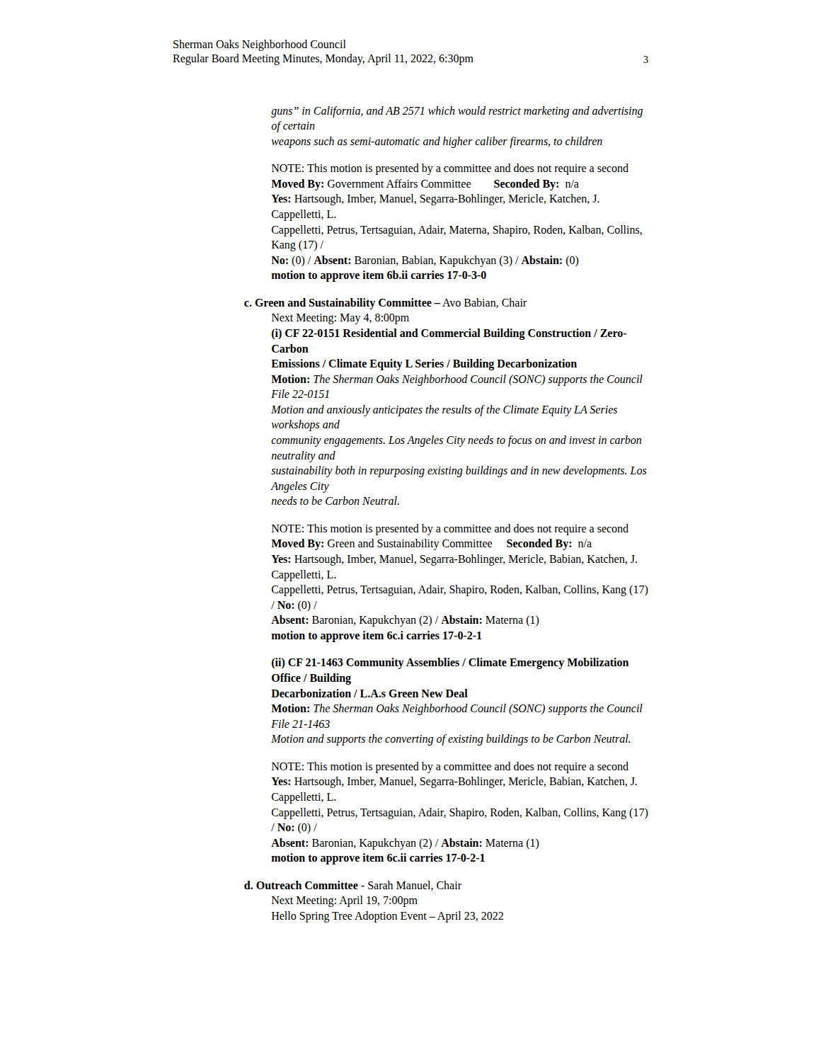Sherman Oaks Neighborhood Council Regular Board Meeting Minutes, Monday, April 11, 2022, 6:30pm
3
guns” in California, and AB 2571 which would restrict marketing and advertising of certain
weapons such as semi-automatic and higher caliber firearms, to children
NOTE: This motion is presented by a committee and does not require a second
Moved By: Government Affairs Committee Seconded By: n/a
Yes: Hartsough, Imber, Manuel, Segarra-Bohlinger, Mericle, Katchen, J. Cappelletti, L.
Cappelletti, Petrus, Tertsaguian, Adair, Materna, Shapiro, Roden, Kalban, Collins, Kang (17) /
No: (0) / Absent: Baronian, Babian, Kapukchyan (3) / Abstain: (0)
motion to approve item 6b.ii carries 17-0-3-0
c. Green and Sustainability Committee – Avo Babian, Chair
Next Meeting: May 4, 8:00pm
(i) CF 22-0151 Residential and Commercial Building Construction / Zero-Carbon
Emissions / Climate Equity L Series / Building Decarbonization
Motion: The Sherman Oaks Neighborhood Council (SONC) supports the Council File 22-0151
Motion and anxiously anticipates the results of the Climate Equity LA Series workshops and
community engagements. Los Angeles City needs to focus on and invest in carbon neutrality and
sustainability both in repurposing existing buildings and in new developments. Los Angeles City
needs to be Carbon Neutral.
NOTE: This motion is presented by a committee and does not require a second
Moved By: Green and Sustainability Committee Seconded By: n/a
Yes: Hartsough, Imber, Manuel, Segarra-Bohlinger, Mericle, Babian, Katchen, J. Cappelletti, L.
Cappelletti, Petrus, Tertsaguian, Adair, Shapiro, Roden, Kalban, Collins, Kang (17) / No: (0) /
Absent: Baronian, Kapukchyan (2) / Abstain: Materna (1)
motion to approve item 6c.i carries 17-0-2-1
(ii) CF 21-1463 Community Assemblies / Climate Emergency Mobilization Office / Building
Decarbonization / L.A.s Green New Deal
Motion: The Sherman Oaks Neighborhood Council (SONC) supports the Council File 21-1463
Motion and supports the converting of existing buildings to be Carbon Neutral.
NOTE: This motion is presented by a committee and does not require a second
Yes: Hartsough, Imber, Manuel, Segarra-Bohlinger, Mericle, Babian, Katchen, J. Cappelletti, L.
Cappelletti, Petrus, Tertsaguian, Adair, Shapiro, Roden, Kalban, Collins, Kang (17) / No: (0) /
Absent: Baronian, Kapukchyan (2) / Abstain: Materna (1)
motion to approve item 6c.ii carries 17-0-2-1
d. Outreach Committee - Sarah Manuel, Chair
Next Meeting: April 19, 7:00pm
Hello Spring Tree Adoption Event – April 23, 2022